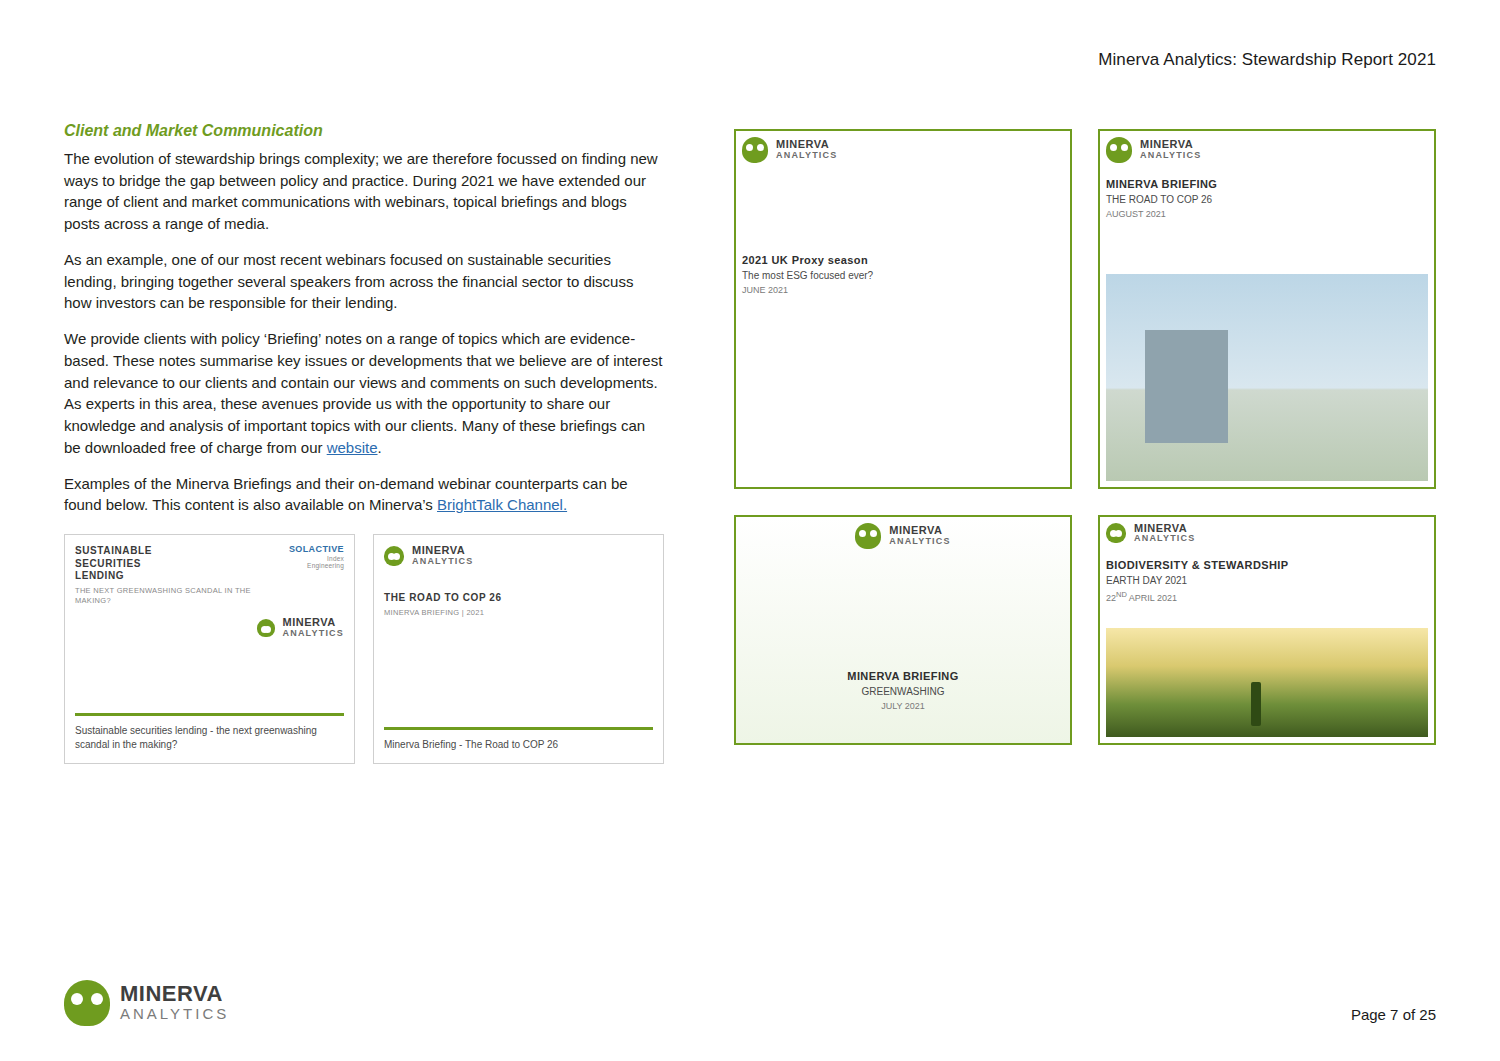Minerva Analytics: Stewardship Report 2021
Client and Market Communication
The evolution of stewardship brings complexity; we are therefore focussed on finding new ways to bridge the gap between policy and practice. During 2021 we have extended our range of client and market communications with webinars, topical briefings and blogs posts across a range of media.
As an example, one of our most recent webinars focused on sustainable securities lending, bringing together several speakers from across the financial sector to discuss how investors can be responsible for their lending.
We provide clients with policy ‘Briefing’ notes on a range of topics which are evidence-based. These notes summarise key issues or developments that we believe are of interest and relevance to our clients and contain our views and comments on such developments. As experts in this area, these avenues provide us with the opportunity to share our knowledge and analysis of important topics with our clients. Many of these briefings can be downloaded free of charge from our website.
Examples of the Minerva Briefings and their on-demand webinar counterparts can be found below. This content is also available on Minerva’s BrightTalk Channel.
SUSTAINABLE
SECURITIES
LENDING
THE NEXT GREENWASHING SCANDAL IN THE MAKING?
SOLACTIVEIndex Engineering
MINERVA ANALYTICS
Sustainable securities lending - the next greenwashing scandal in the making?
MINERVA ANALYTICS
THE ROAD TO COP 26
MINERVA BRIEFING | 2021
Minerva Briefing - The Road to COP 26
MINERVA ANALYTICS
2021 UK Proxy season The most ESG focused ever? JUNE 2021
MINERVA ANALYTICS
MINERVA BRIEFING THE ROAD TO COP 26 AUGUST 2021
MINERVA ANALYTICS
MINERVA BRIEFING GREENWASHING JULY 2021
MINERVA ANALYTICS
BIODIVERSITY & STEWARDSHIP EARTH DAY 2021 22ND APRIL 2021
MINERVA
ANALYTICS
Page 7 of 25